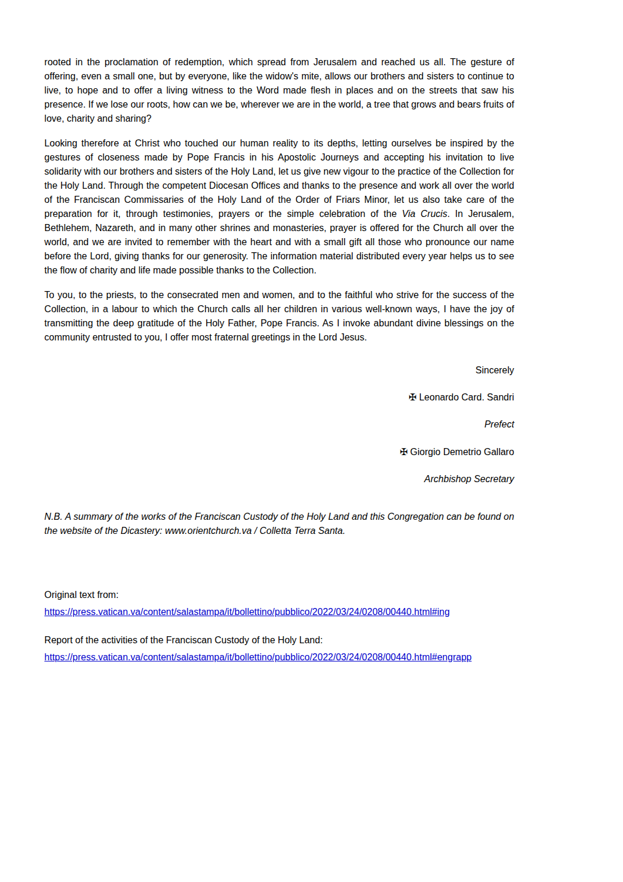rooted in the proclamation of redemption, which spread from Jerusalem and reached us all. The gesture of offering, even a small one, but by everyone, like the widow's mite, allows our brothers and sisters to continue to live, to hope and to offer a living witness to the Word made flesh in places and on the streets that saw his presence. If we lose our roots, how can we be, wherever we are in the world, a tree that grows and bears fruits of love, charity and sharing?
Looking therefore at Christ who touched our human reality to its depths, letting ourselves be inspired by the gestures of closeness made by Pope Francis in his Apostolic Journeys and accepting his invitation to live solidarity with our brothers and sisters of the Holy Land, let us give new vigour to the practice of the Collection for the Holy Land. Through the competent Diocesan Offices and thanks to the presence and work all over the world of the Franciscan Commissaries of the Holy Land of the Order of Friars Minor, let us also take care of the preparation for it, through testimonies, prayers or the simple celebration of the Via Crucis. In Jerusalem, Bethlehem, Nazareth, and in many other shrines and monasteries, prayer is offered for the Church all over the world, and we are invited to remember with the heart and with a small gift all those who pronounce our name before the Lord, giving thanks for our generosity. The information material distributed every year helps us to see the flow of charity and life made possible thanks to the Collection.
To you, to the priests, to the consecrated men and women, and to the faithful who strive for the success of the Collection, in a labour to which the Church calls all her children in various well-known ways, I have the joy of transmitting the deep gratitude of the Holy Father, Pope Francis. As I invoke abundant divine blessings on the community entrusted to you, I offer most fraternal greetings in the Lord Jesus.
Sincerely
✠ Leonardo Card. Sandri
Prefect
✠ Giorgio Demetrio Gallaro
Archbishop Secretary
N.B. A summary of the works of the Franciscan Custody of the Holy Land and this Congregation can be found on the website of the Dicastery: www.orientchurch.va / Colletta Terra Santa.
Original text from:
https://press.vatican.va/content/salastampa/it/bollettino/pubblico/2022/03/24/0208/00440.html#ing
Report of the activities of the Franciscan Custody of the Holy Land:
https://press.vatican.va/content/salastampa/it/bollettino/pubblico/2022/03/24/0208/00440.html#engrapp